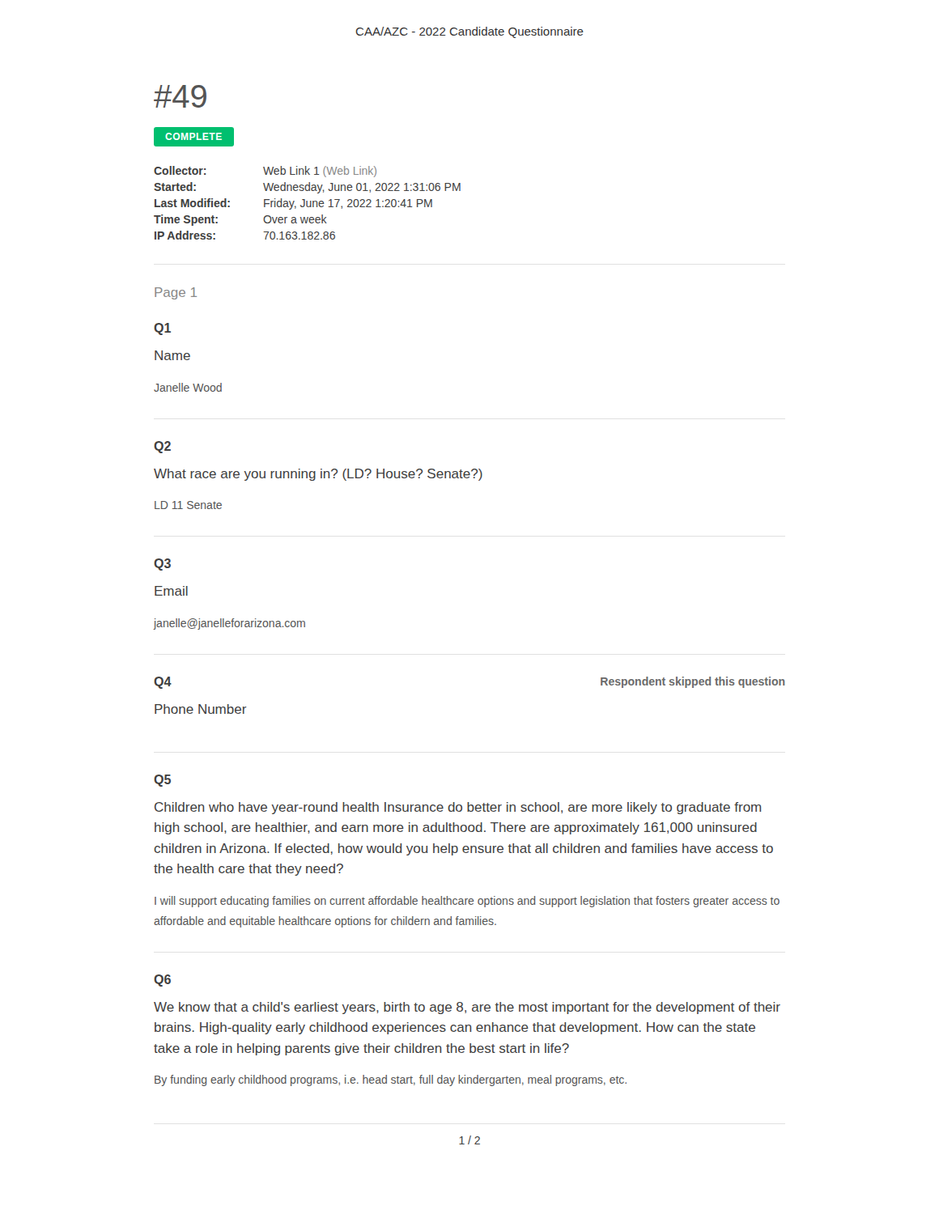CAA/AZC - 2022 Candidate Questionnaire
#49
COMPLETE
| Collector: | Web Link 1 (Web Link) |
| Started: | Wednesday, June 01, 2022 1:31:06 PM |
| Last Modified: | Friday, June 17, 2022 1:20:41 PM |
| Time Spent: | Over a week |
| IP Address: | 70.163.182.86 |
Page 1
Q1
Name
Janelle Wood
Q2
What race are you running in? (LD? House? Senate?)
LD 11 Senate
Q3
Email
janelle@janelleforarizona.com
Respondent skipped this question
Q4
Phone Number
Q5
Children who have year-round health Insurance do better in school, are more likely to graduate from high school, are healthier, and earn more in adulthood. There are approximately 161,000 uninsured children in Arizona. If elected, how would you help ensure that all children and families have access to the health care that they need?
I will support educating families on current affordable healthcare options and support legislation that fosters greater access to affordable and equitable healthcare options for childern and families.
Q6
We know that a child's earliest years, birth to age 8, are the most important for the development of their brains. High-quality early childhood experiences can enhance that development. How can the state take a role in helping parents give their children the best start in life?
By funding early childhood programs, i.e. head start, full day kindergarten, meal programs, etc.
1 / 2